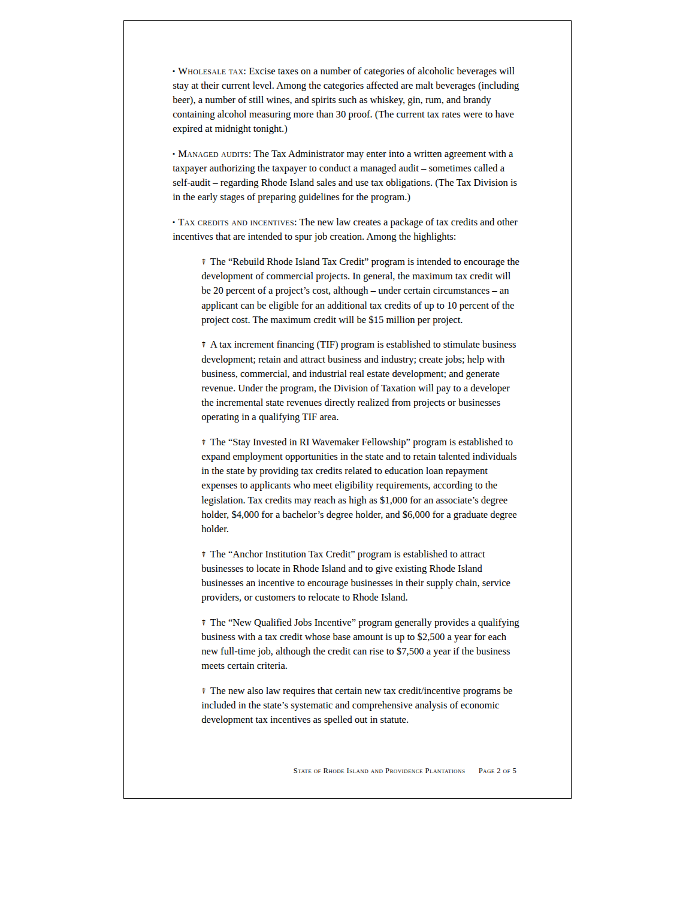▪Wholesale tax: Excise taxes on a number of categories of alcoholic beverages will stay at their current level. Among the categories affected are malt beverages (including beer), a number of still wines, and spirits such as whiskey, gin, rum, and brandy containing alcohol measuring more than 30 proof. (The current tax rates were to have expired at midnight tonight.)
▪Managed audits: The Tax Administrator may enter into a written agreement with a taxpayer authorizing the taxpayer to conduct a managed audit – sometimes called a self-audit – regarding Rhode Island sales and use tax obligations. (The Tax Division is in the early stages of preparing guidelines for the program.)
▪Tax credits and incentives: The new law creates a package of tax credits and other incentives that are intended to spur job creation. Among the highlights:
⍒The “Rebuild Rhode Island Tax Credit” program is intended to encourage the development of commercial projects. In general, the maximum tax credit will be 20 percent of a project’s cost, although – under certain circumstances – an applicant can be eligible for an additional tax credits of up to 10 percent of the project cost. The maximum credit will be $15 million per project.
⍒A tax increment financing (TIF) program is established to stimulate business development; retain and attract business and industry; create jobs; help with business, commercial, and industrial real estate development; and generate revenue. Under the program, the Division of Taxation will pay to a developer the incremental state revenues directly realized from projects or businesses operating in a qualifying TIF area.
⍒The “Stay Invested in RI Wavemaker Fellowship” program is established to expand employment opportunities in the state and to retain talented individuals in the state by providing tax credits related to education loan repayment expenses to applicants who meet eligibility requirements, according to the legislation. Tax credits may reach as high as $1,000 for an associate’s degree holder, $4,000 for a bachelor’s degree holder, and $6,000 for a graduate degree holder.
⍒The “Anchor Institution Tax Credit” program is established to attract businesses to locate in Rhode Island and to give existing Rhode Island businesses an incentive to encourage businesses in their supply chain, service providers, or customers to relocate to Rhode Island.
⍒The “New Qualified Jobs Incentive” program generally provides a qualifying business with a tax credit whose base amount is up to $2,500 a year for each new full-time job, although the credit can rise to $7,500 a year if the business meets certain criteria.
⍒The new also law requires that certain new tax credit/incentive programs be included in the state’s systematic and comprehensive analysis of economic development tax incentives as spelled out in statute.
State of Rhode Island and Providence Plantations
Page 2 of 5